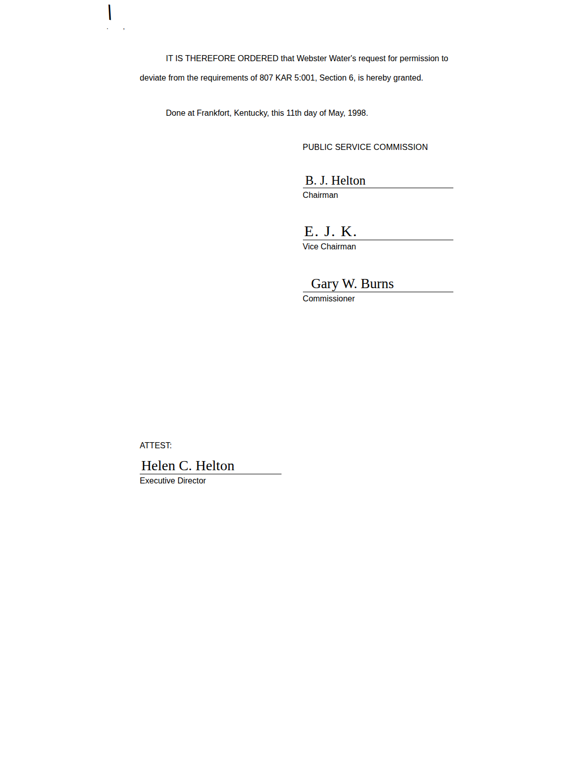\ . ,
IT IS THEREFORE ORDERED that Webster Water's request for permission to deviate from the requirements of 807 KAR 5:001, Section 6, is hereby granted.
Done at Frankfort, Kentucky, this 11th day of May, 1998.
PUBLIC SERVICE COMMISSION
B. J. Helton
Chairman
E. J. K.
Vice Chairman
Gary W. Burns
Commissioner
ATTEST:
Helen C. Helton
Executive Director